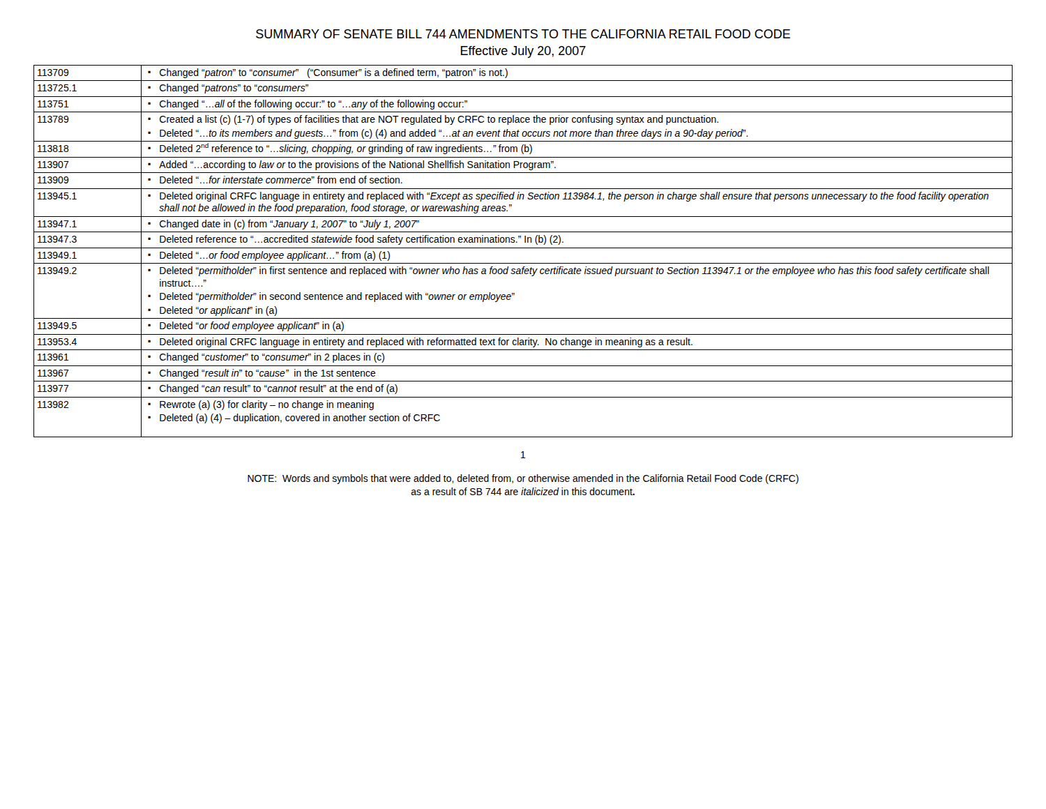SUMMARY OF SENATE BILL 744 AMENDMENTS TO THE CALIFORNIA RETAIL FOOD CODE Effective July 20, 2007
| 113709 | Changed “ patron ” to “ consumer ” (“Consumer” is a defined term, “patron” is not.) |
| 113725.1 | Changed “ patrons ” to “ consumers ” |
| 113751 | Changed “… all of the following occur:” to “… any of the following occur:” |
| 113789 | Created a list (c) (1-7) of types of facilities that are NOT regulated by CRFC to replace the prior confusing syntax and punctuation. Deleted “… to its members and guests… ” from (c) (4) and added “… at an event that occurs not more than three days in a 90-day period ”. |
| 113818 | Deleted 2 nd reference to “… slicing, chopping, or grinding of raw ingredients… ” from (b) |
| 113907 | Added “…according to law or to the provisions of the National Shellfish Sanitation Program”. |
| 113909 | Deleted “… for interstate commerce ” from end of section. |
| 113945.1 | Deleted original CRFC language in entirety and replaced with “ Except as specified in Section 113984.1, the person in charge shall ensure that persons unnecessary to the food facility operation shall not be allowed in the food preparation, food storage, or warewashing areas. ” |
| 113947.1 | Changed date in (c) from “ January 1, 2007 ” to “ July 1, 2007 ” |
| 113947.3 | Deleted reference to “…accredited statewide food safety certification examinations.” In (b) (2). |
| 113949.1 | Deleted “… or food employee applicant… ” from (a) (1) |
| 113949.2 | Deleted “ permitholder ” in first sentence and replaced with “ owner who has a food safety certificate issued pursuant to Section 113947.1 or the employee who has this food safety certificate shall instruct….” Deleted “ permitholder ” in second sentence and replaced with “ owner or employee ” Deleted “ or applicant ” in (a) |
| 113949.5 | Deleted “ or food employee applicant ” in (a) |
| 113953.4 | Deleted original CRFC language in entirety and replaced with reformatted text for clarity. No change in meaning as a result. |
| 113961 | Changed “ customer ” to “ consumer ” in 2 places in (c) |
| 113967 | Changed “ result in ” to “ cause” in the 1st sentence |
| 113977 | Changed “ can result” to “ cannot result” at the end of (a) |
| 113982 | Rewrote (a) (3) for clarity – no change in meaning Deleted (a) (4) – duplication, covered in another section of CRFC |
1
NOTE: Words and symbols that were added to, deleted from, or otherwise amended in the California Retail Food Code (CRFC)
as a result of SB 744 are italicized in this document.